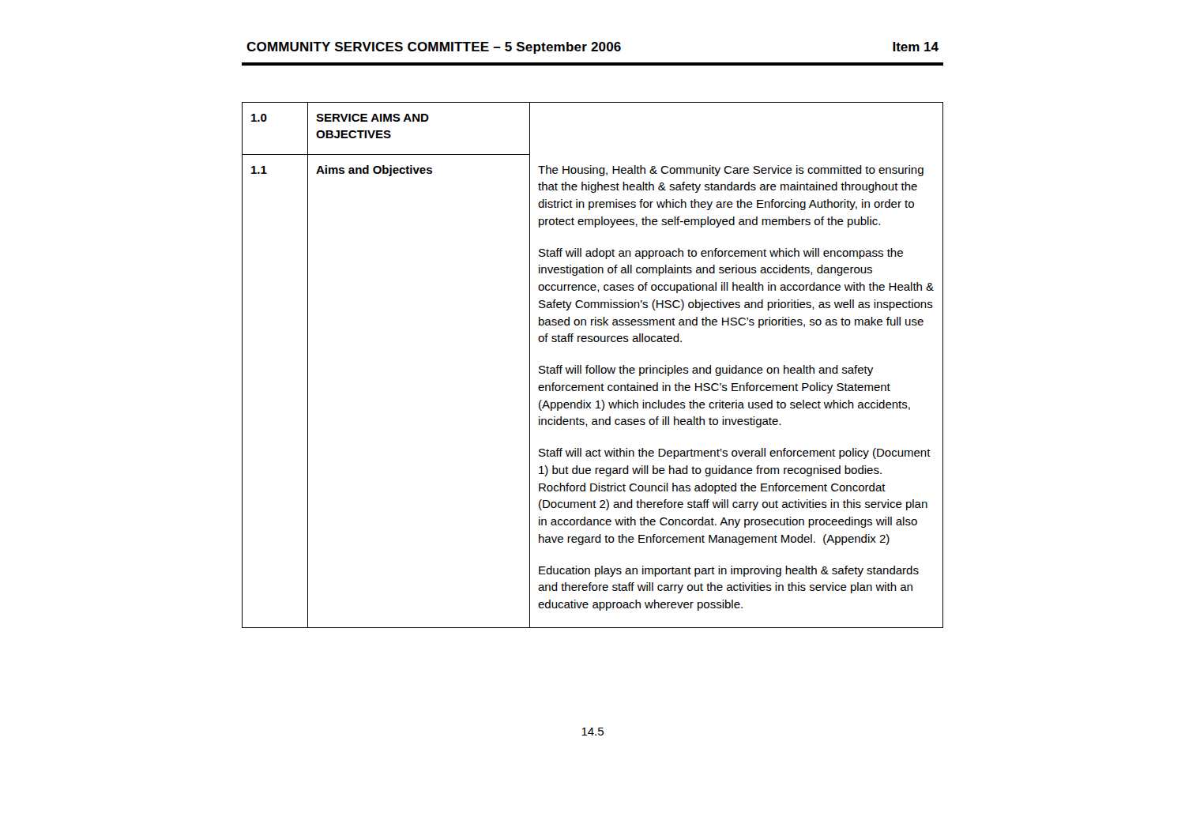COMMUNITY SERVICES COMMITTEE – 5 September 2006
Item 14
| 1.0 | SERVICE AIMS AND OBJECTIVES | |
| 1.1 | Aims and Objectives | The Housing, Health & Community Care Service is committed to ensuring that the highest health & safety standards are maintained throughout the district in premises for which they are the Enforcing Authority, in order to protect employees, the self-employed and members of the public. Staff will adopt an approach to enforcement which will encompass the investigation of all complaints and serious accidents, dangerous occurrence, cases of occupational ill health in accordance with the Health & Safety Commission's (HSC) objectives and priorities, as well as inspections based on risk assessment and the HSC’s priorities, so as to make full use of staff resources allocated. Staff will follow the principles and guidance on health and safety enforcement contained in the HSC’s Enforcement Policy Statement (Appendix 1) which includes the criteria used to select which accidents, incidents, and cases of ill health to investigate. Staff will act within the Department’s overall enforcement policy (Document 1) but due regard will be had to guidance from recognised bodies. Rochford District Council has adopted the Enforcement Concordat (Document 2) and therefore staff will carry out activities in this service plan in accordance with the Concordat. Any prosecution proceedings will also have regard to the Enforcement Management Model. (Appendix 2) Education plays an important part in improving health & safety standards and therefore staff will carry out the activities in this service plan with an educative approach wherever possible. |
14.5